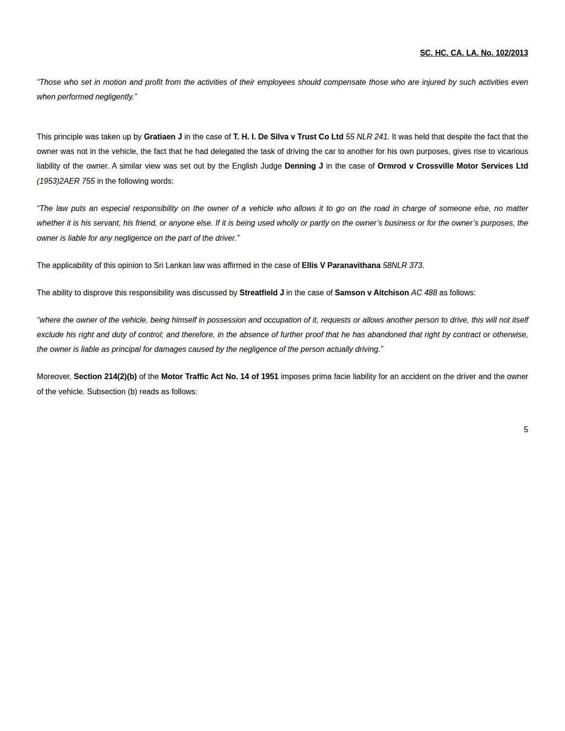SC. HC. CA. LA. No. 102/2013
“Those who set in motion and profit from the activities of their employees should compensate those who are injured by such activities even when performed negligently.”
This principle was taken up by Gratiaen J in the case of T. H. I. De Silva v Trust Co Ltd 55 NLR 241. It was held that despite the fact that the owner was not in the vehicle, the fact that he had delegated the task of driving the car to another for his own purposes, gives rise to vicarious liability of the owner. A similar view was set out by the English Judge Denning J in the case of Ormrod v Crossville Motor Services Ltd (1953)2AER 755 in the following words:
“The law puts an especial responsibility on the owner of a vehicle who allows it to go on the road in charge of someone else, no matter whether it is his servant, his friend, or anyone else. If it is being used wholly or partly on the owner’s business or for the owner’s purposes, the owner is liable for any negligence on the part of the driver.”
The applicability of this opinion to Sri Lankan law was affirmed in the case of Ellis V Paranavithana 58NLR 373.
The ability to disprove this responsibility was discussed by Streatfield J in the case of Samson v Aitchison AC 488 as follows:
“where the owner of the vehicle, being himself in possession and occupation of it, requests or allows another person to drive, this will not itself exclude his right and duty of control; and therefore, in the absence of further proof that he has abandoned that right by contract or otherwise, the owner is liable as principal for damages caused by the negligence of the person actually driving.”
Moreover, Section 214(2)(b) of the Motor Traffic Act No. 14 of 1951 imposes prima facie liability for an accident on the driver and the owner of the vehicle. Subsection (b) reads as follows:
5